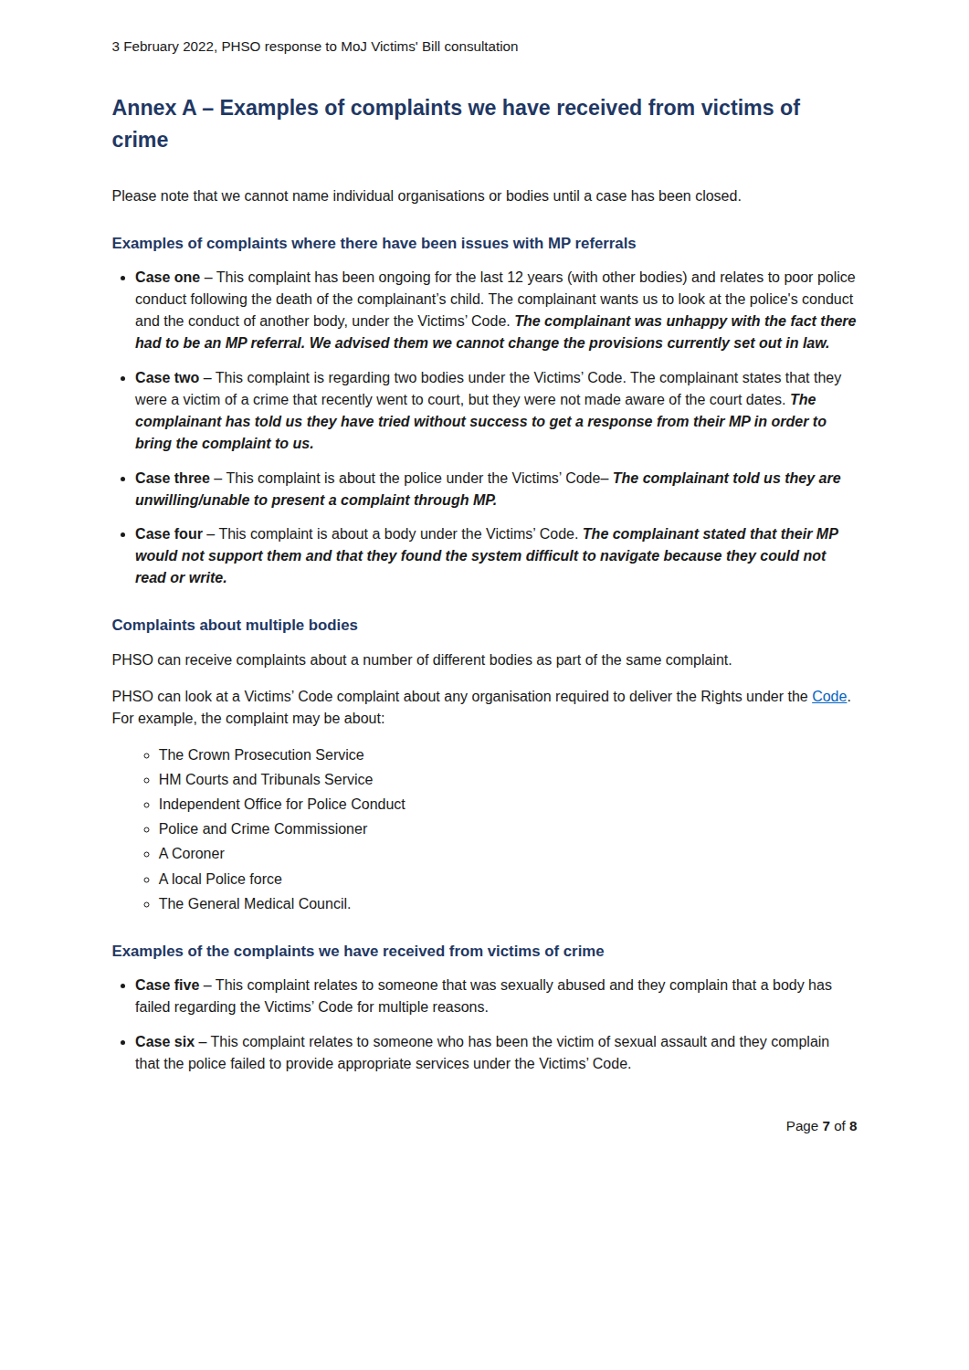3 February 2022, PHSO response to MoJ Victims' Bill consultation
Annex A – Examples of complaints we have received from victims of crime
Please note that we cannot name individual organisations or bodies until a case has been closed.
Examples of complaints where there have been issues with MP referrals
Case one – This complaint has been ongoing for the last 12 years (with other bodies) and relates to poor police conduct following the death of the complainant’s child. The complainant wants us to look at the police's conduct and the conduct of another body, under the Victims’ Code. The complainant was unhappy with the fact there had to be an MP referral. We advised them we cannot change the provisions currently set out in law.
Case two – This complaint is regarding two bodies under the Victims’ Code. The complainant states that they were a victim of a crime that recently went to court, but they were not made aware of the court dates. The complainant has told us they have tried without success to get a response from their MP in order to bring the complaint to us.
Case three – This complaint is about the police under the Victims’ Code– The complainant told us they are unwilling/unable to present a complaint through MP.
Case four – This complaint is about a body under the Victims’ Code. The complainant stated that their MP would not support them and that they found the system difficult to navigate because they could not read or write.
Complaints about multiple bodies
PHSO can receive complaints about a number of different bodies as part of the same complaint.
PHSO can look at a Victims’ Code complaint about any organisation required to deliver the Rights under the Code. For example, the complaint may be about:
The Crown Prosecution Service
HM Courts and Tribunals Service
Independent Office for Police Conduct
Police and Crime Commissioner
A Coroner
A local Police force
The General Medical Council.
Examples of the complaints we have received from victims of crime
Case five – This complaint relates to someone that was sexually abused and they complain that a body has failed regarding the Victims’ Code for multiple reasons.
Case six – This complaint relates to someone who has been the victim of sexual assault and they complain that the police failed to provide appropriate services under the Victims’ Code.
Page 7 of 8